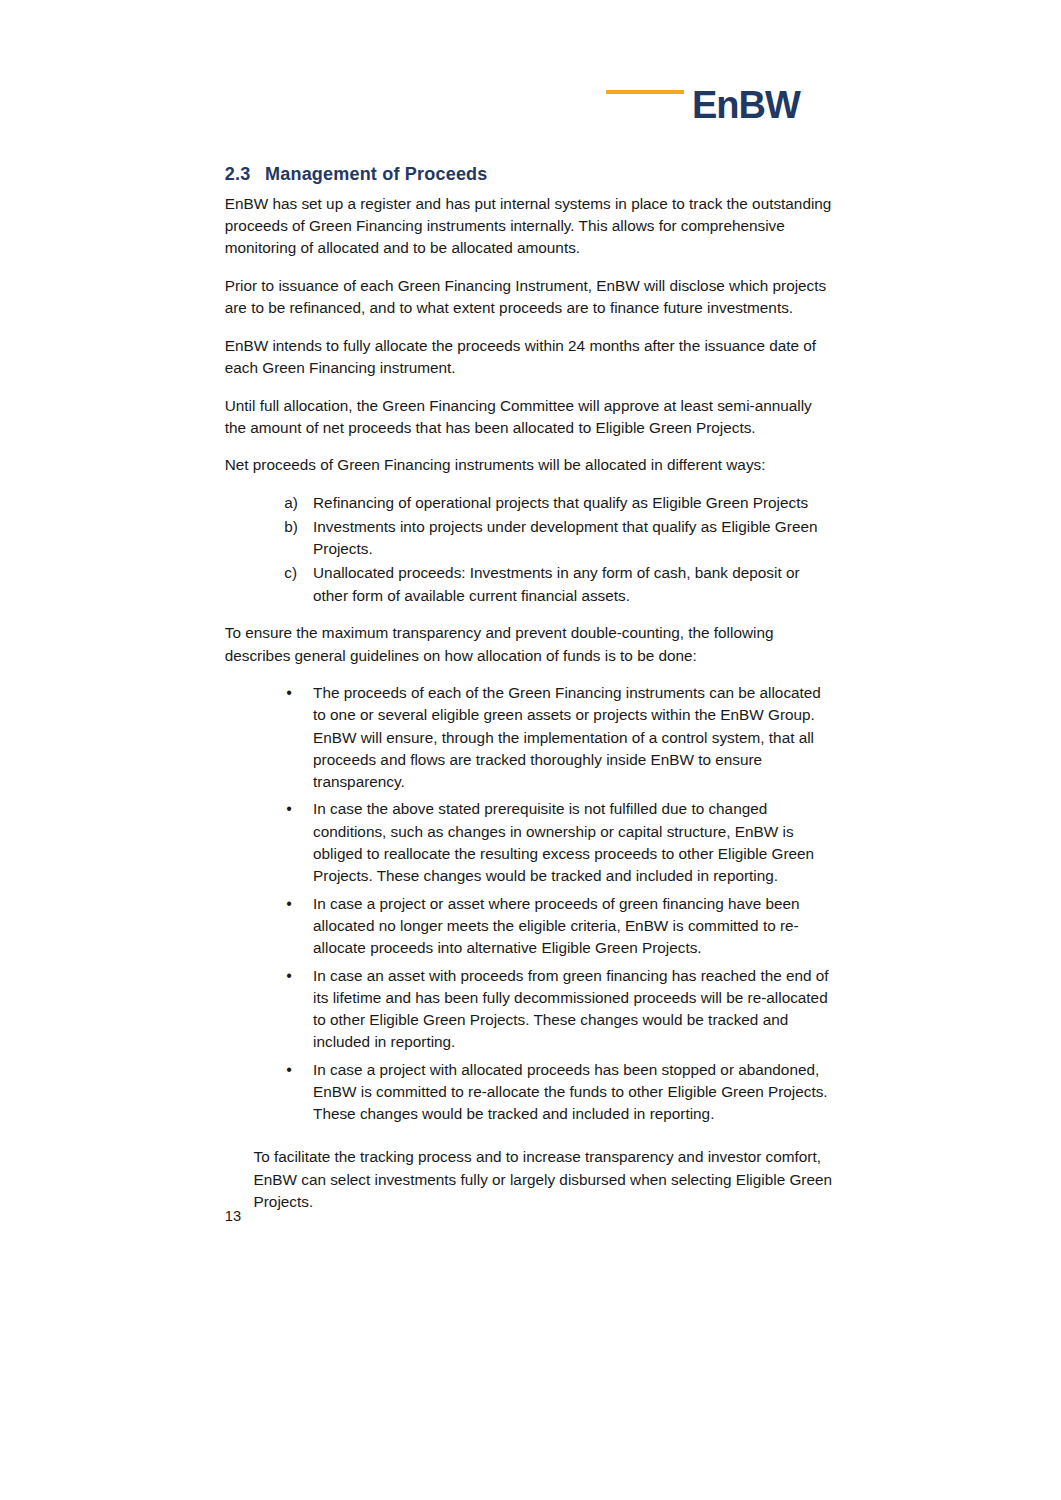EnBW
2.3 Management of Proceeds
EnBW has set up a register and has put internal systems in place to track the outstanding proceeds of Green Financing instruments internally. This allows for comprehensive monitoring of allocated and to be allocated amounts.
Prior to issuance of each Green Financing Instrument, EnBW will disclose which projects are to be refinanced, and to what extent proceeds are to finance future investments.
EnBW intends to fully allocate the proceeds within 24 months after the issuance date of each Green Financing instrument.
Until full allocation, the Green Financing Committee will approve at least semi-annually the amount of net proceeds that has been allocated to Eligible Green Projects.
Net proceeds of Green Financing instruments will be allocated in different ways:
a) Refinancing of operational projects that qualify as Eligible Green Projects
b) Investments into projects under development that qualify as Eligible Green Projects.
c) Unallocated proceeds: Investments in any form of cash, bank deposit or other form of available current financial assets.
To ensure the maximum transparency and prevent double-counting, the following describes general guidelines on how allocation of funds is to be done:
The proceeds of each of the Green Financing instruments can be allocated to one or several eligible green assets or projects within the EnBW Group. EnBW will ensure, through the implementation of a control system, that all proceeds and flows are tracked thoroughly inside EnBW to ensure transparency.
In case the above stated prerequisite is not fulfilled due to changed conditions, such as changes in ownership or capital structure, EnBW is obliged to reallocate the resulting excess proceeds to other Eligible Green Projects. These changes would be tracked and included in reporting.
In case a project or asset where proceeds of green financing have been allocated no longer meets the eligible criteria, EnBW is committed to re-allocate proceeds into alternative Eligible Green Projects.
In case an asset with proceeds from green financing has reached the end of its lifetime and has been fully decommissioned proceeds will be re-allocated to other Eligible Green Projects. These changes would be tracked and included in reporting.
In case a project with allocated proceeds has been stopped or abandoned, EnBW is committed to re-allocate the funds to other Eligible Green Projects. These changes would be tracked and included in reporting.
To facilitate the tracking process and to increase transparency and investor comfort, EnBW can select investments fully or largely disbursed when selecting Eligible Green Projects.
13